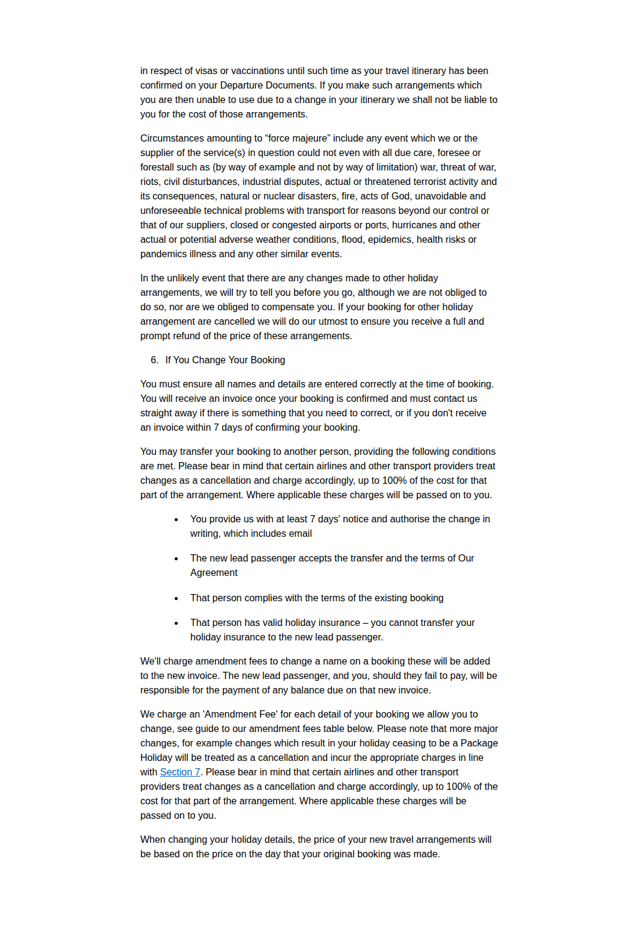in respect of visas or vaccinations until such time as your travel itinerary has been confirmed on your Departure Documents. If you make such arrangements which you are then unable to use due to a change in your itinerary we shall not be liable to you for the cost of those arrangements.
Circumstances amounting to “force majeure” include any event which we or the supplier of the service(s) in question could not even with all due care, foresee or forestall such as (by way of example and not by way of limitation) war, threat of war, riots, civil disturbances, industrial disputes, actual or threatened terrorist activity and its consequences, natural or nuclear disasters, fire, acts of God, unavoidable and unforeseeable technical problems with transport for reasons beyond our control or that of our suppliers, closed or congested airports or ports, hurricanes and other actual or potential adverse weather conditions, flood, epidemics, health risks or pandemics illness and any other similar events.
In the unlikely event that there are any changes made to other holiday arrangements, we will try to tell you before you go, although we are not obliged to do so, nor are we obliged to compensate you. If your booking for other holiday arrangement are cancelled we will do our utmost to ensure you receive a full and prompt refund of the price of these arrangements.
If You Change Your Booking
You must ensure all names and details are entered correctly at the time of booking. You will receive an invoice once your booking is confirmed and must contact us straight away if there is something that you need to correct, or if you don't receive an invoice within 7 days of confirming your booking.
You may transfer your booking to another person, providing the following conditions are met. Please bear in mind that certain airlines and other transport providers treat changes as a cancellation and charge accordingly, up to 100% of the cost for that part of the arrangement. Where applicable these charges will be passed on to you.
You provide us with at least 7 days' notice and authorise the change in writing, which includes email
The new lead passenger accepts the transfer and the terms of Our Agreement
That person complies with the terms of the existing booking
That person has valid holiday insurance – you cannot transfer your holiday insurance to the new lead passenger.
We'll charge amendment fees to change a name on a booking these will be added to the new invoice. The new lead passenger, and you, should they fail to pay, will be responsible for the payment of any balance due on that new invoice.
We charge an 'Amendment Fee' for each detail of your booking we allow you to change, see guide to our amendment fees table below. Please note that more major changes, for example changes which result in your holiday ceasing to be a Package Holiday will be treated as a cancellation and incur the appropriate charges in line with Section 7. Please bear in mind that certain airlines and other transport providers treat changes as a cancellation and charge accordingly, up to 100% of the cost for that part of the arrangement. Where applicable these charges will be passed on to you.
When changing your holiday details, the price of your new travel arrangements will be based on the price on the day that your original booking was made.